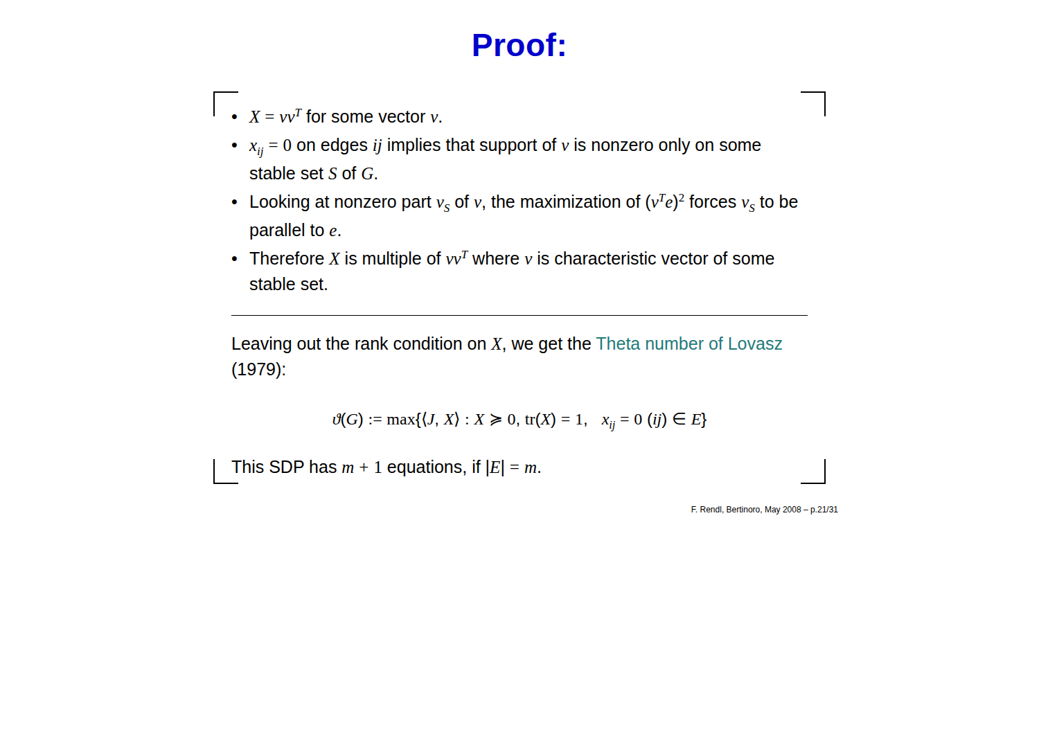Proof:
X = vvT for some vector v.
xij = 0 on edges ij implies that support of v is nonzero only on some stable set S of G.
Looking at nonzero part vS of v, the maximization of (vTe)2 forces vS to be parallel to e.
Therefore X is multiple of vvT where v is characteristic vector of some stable set.
Leaving out the rank condition on X, we get the Theta number of Lovasz (1979):
ϑ(G) := max{⟨J, X⟩ : X ≽ 0, tr(X) = 1, xij = 0 (ij) ∈ E}
This SDP has m + 1 equations, if |E| = m.
F. Rendl, Bertinoro, May 2008 – p.21/31